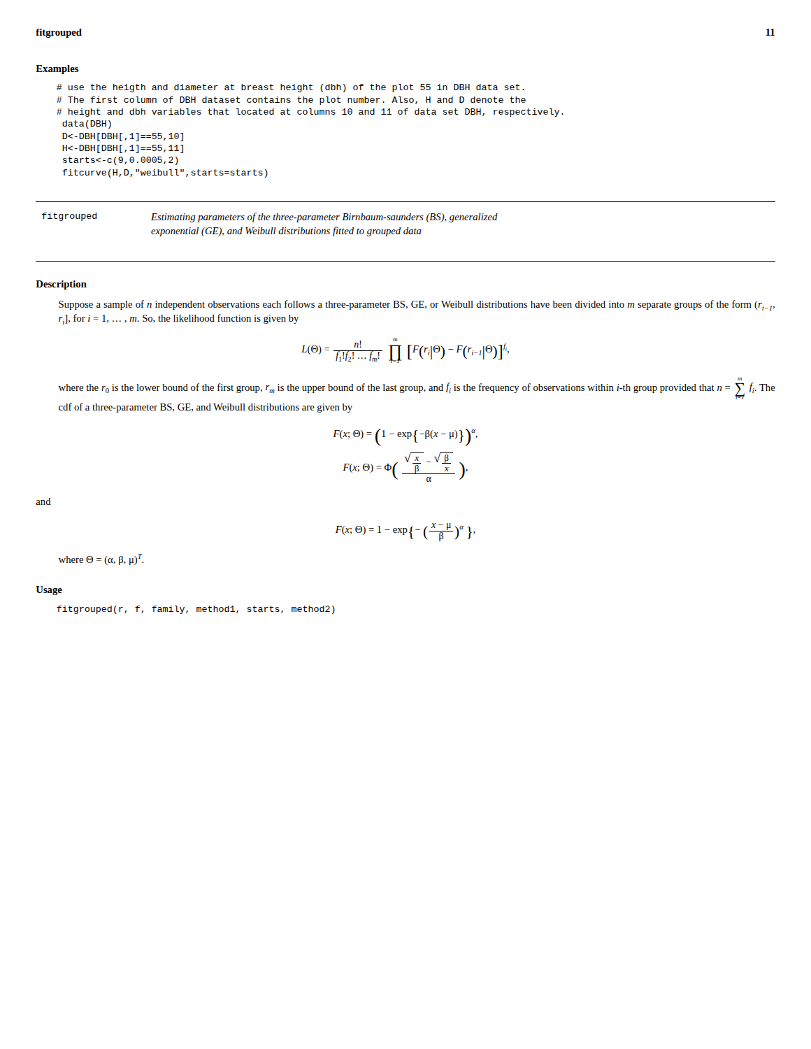fitgrouped 11
Examples
# use the heigth and diameter at breast height (dbh) of the plot 55 in DBH data set.
# The first column of DBH dataset contains the plot number. Also, H and D denote the
# height and dbh variables that located at columns 10 and 11 of data set DBH, respectively.
 data(DBH)
 D<-DBH[DBH[,1]==55,10]
 H<-DBH[DBH[,1]==55,11]
 starts<-c(9,0.0005,2)
 fitcurve(H,D,"weibull",starts=starts)
fitgrouped
Estimating parameters of the three-parameter Birnbaum-saunders (BS), generalized exponential (GE), and Weibull distributions fitted to grouped data
Description
Suppose a sample of n independent observations each follows a three-parameter BS, GE, or Weibull distributions have been divided into m separate groups of the form (ri−1, ri], for i = 1, … , m. So, the likelihood function is given by
L(Θ) = n!f1!f2! … fm! m∏i=1 [F(ri|Θ) − F(ri−1|Θ)] fi,
where the r0 is the lower bound of the first group, rm is the upper bound of the last group, and fi is the frequency of observations within i-th group provided that n = m∑i=1 fi. The cdf of a three-parameter BS, GE, and Weibull distributions are given by
F(x; Θ) = (1 − exp{−β(x − μ)}) α,
F(x; Θ) = Φ( xβ − βx α ),
and
F(x; Θ) = 1 − exp{− (x − μ β) α },
where Θ = (α, β, μ)T.
Usage
fitgrouped(r, f, family, method1, starts, method2)